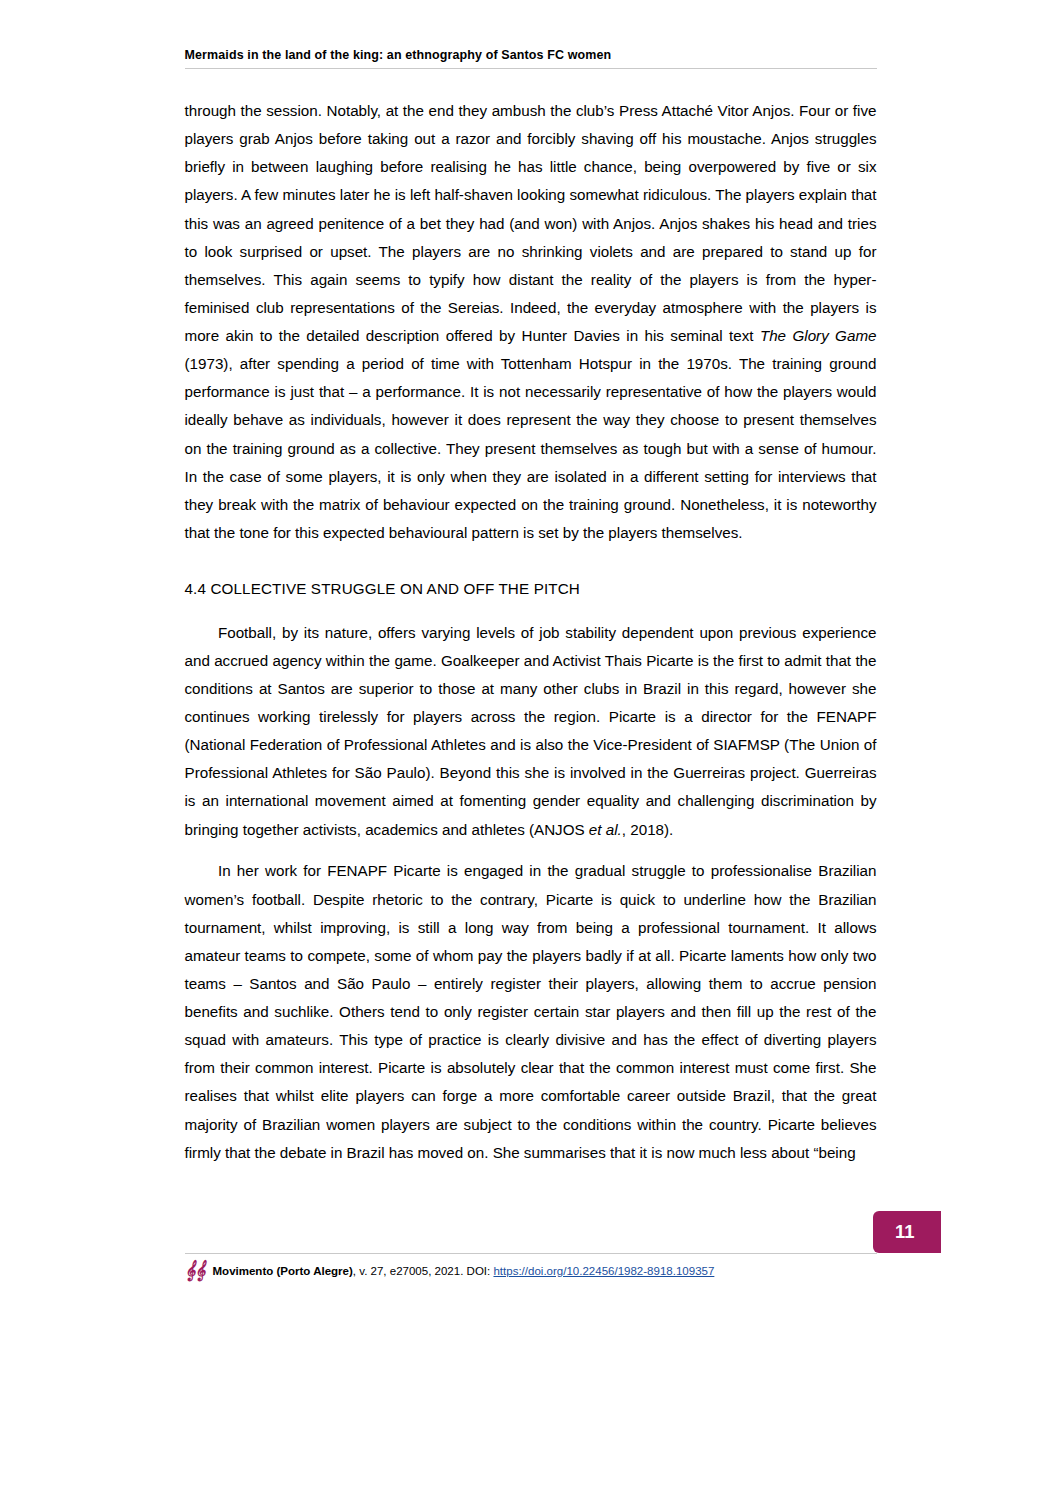Mermaids in the land of the king: an ethnography of Santos FC women
through the session. Notably, at the end they ambush the club’s Press Attaché Vitor Anjos. Four or five players grab Anjos before taking out a razor and forcibly shaving off his moustache. Anjos struggles briefly in between laughing before realising he has little chance, being overpowered by five or six players. A few minutes later he is left half-shaven looking somewhat ridiculous. The players explain that this was an agreed penitence of a bet they had (and won) with Anjos. Anjos shakes his head and tries to look surprised or upset. The players are no shrinking violets and are prepared to stand up for themselves. This again seems to typify how distant the reality of the players is from the hyper-feminised club representations of the Sereias. Indeed, the everyday atmosphere with the players is more akin to the detailed description offered by Hunter Davies in his seminal text The Glory Game (1973), after spending a period of time with Tottenham Hotspur in the 1970s. The training ground performance is just that – a performance. It is not necessarily representative of how the players would ideally behave as individuals, however it does represent the way they choose to present themselves on the training ground as a collective. They present themselves as tough but with a sense of humour. In the case of some players, it is only when they are isolated in a different setting for interviews that they break with the matrix of behaviour expected on the training ground. Nonetheless, it is noteworthy that the tone for this expected behavioural pattern is set by the players themselves.
4.4 Collective struggle on and off the pitch
Football, by its nature, offers varying levels of job stability dependent upon previous experience and accrued agency within the game. Goalkeeper and Activist Thais Picarte is the first to admit that the conditions at Santos are superior to those at many other clubs in Brazil in this regard, however she continues working tirelessly for players across the region. Picarte is a director for the FENAPF (National Federation of Professional Athletes and is also the Vice-President of SIAFMSP (The Union of Professional Athletes for São Paulo). Beyond this she is involved in the Guerreiras project. Guerreiras is an international movement aimed at fomenting gender equality and challenging discrimination by bringing together activists, academics and athletes (ANJOS et al., 2018).
In her work for FENAPF Picarte is engaged in the gradual struggle to professionalise Brazilian women’s football. Despite rhetoric to the contrary, Picarte is quick to underline how the Brazilian tournament, whilst improving, is still a long way from being a professional tournament. It allows amateur teams to compete, some of whom pay the players badly if at all. Picarte laments how only two teams – Santos and São Paulo – entirely register their players, allowing them to accrue pension benefits and suchlike. Others tend to only register certain star players and then fill up the rest of the squad with amateurs. This type of practice is clearly divisive and has the effect of diverting players from their common interest. Picarte is absolutely clear that the common interest must come first. She realises that whilst elite players can forge a more comfortable career outside Brazil, that the great majority of Brazilian women players are subject to the conditions within the country. Picarte believes firmly that the debate in Brazil has moved on. She summarises that it is now much less about “being
11
𝄞𝄞 Movimento (Porto Alegre), v. 27, e27005, 2021. DOI: https://doi.org/10.22456/1982-8918.109357